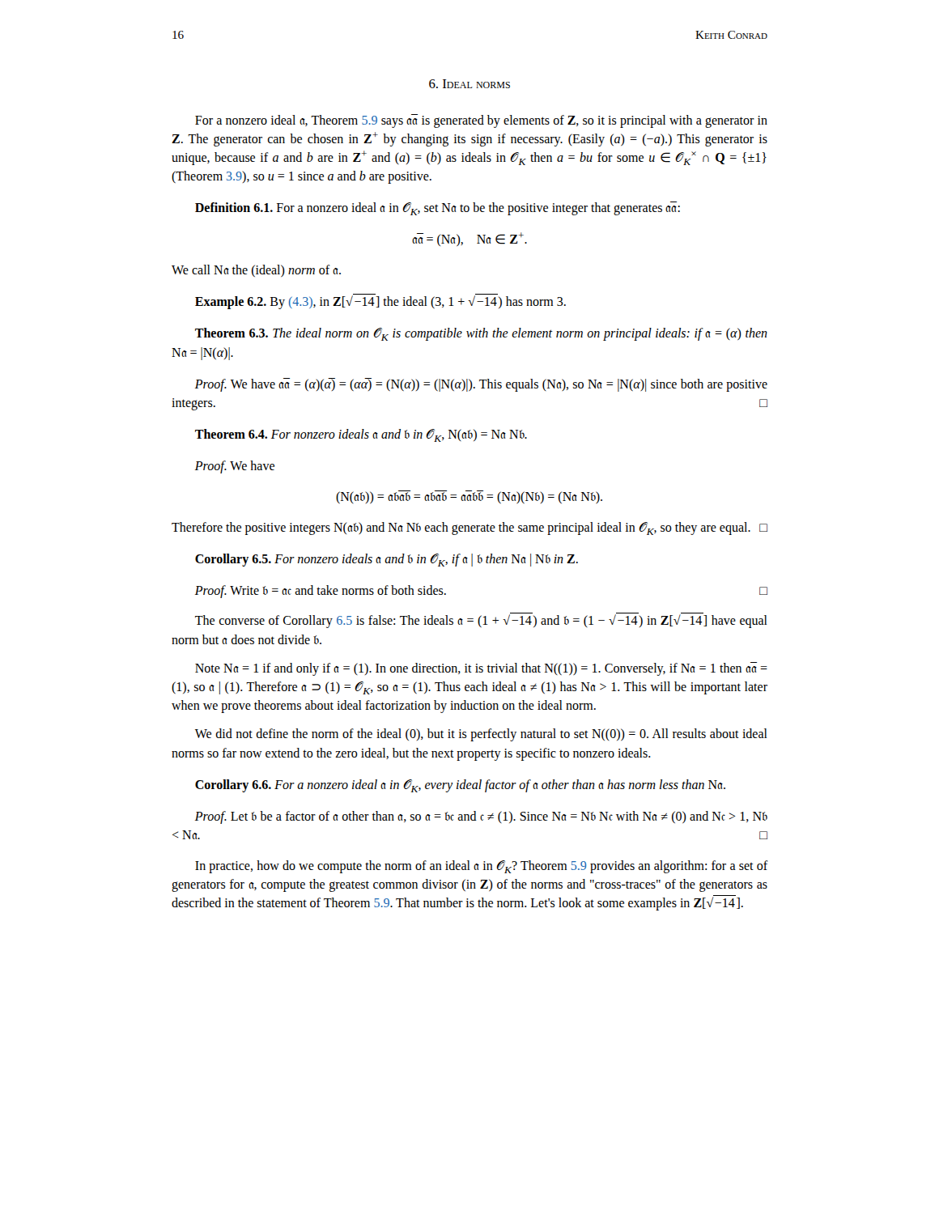16 Keith Conrad
6. Ideal norms
For a nonzero ideal 𝔞, Theorem 5.9 says 𝔞𝔞̅ is generated by elements of Z, so it is principal with a generator in Z. The generator can be chosen in Z+ by changing its sign if necessary. (Easily (a) = (−a).) This generator is unique, because if a and b are in Z+ and (a) = (b) as ideals in 𝒪K then a = bu for some u ∈ 𝒪K× ∩ Q = {±1} (Theorem 3.9), so u = 1 since a and b are positive.
Definition 6.1. For a nonzero ideal 𝔞 in 𝒪K, set N𝔞 to be the positive integer that generates 𝔞𝔞̅:
𝔞𝔞̅ = (N𝔞), N𝔞 ∈ Z+.
We call N𝔞 the (ideal) norm of 𝔞.
Example 6.2. By (4.3), in Z[√−14] the ideal (3, 1 + √−14) has norm 3.
Theorem 6.3. The ideal norm on 𝒪K is compatible with the element norm on principal ideals: if 𝔞 = (α) then N𝔞 = |N(α)|.
Proof. We have 𝔞𝔞̅ = (α)(α̅) = (αα̅) = (N(α)) = (|N(α)|). This equals (N𝔞), so N𝔞 = |N(α)| since both are positive integers. □
Theorem 6.4. For nonzero ideals 𝔞 and 𝔟 in 𝒪K, N(𝔞𝔟) = N𝔞 N𝔟.
Proof. We have
(N(𝔞𝔟)) = 𝔞𝔟 𝔞̅𝔟̅ = 𝔞𝔟 𝔞̅𝔟̅ = 𝔞𝔞̅𝔟𝔟̅ = (N𝔞)(N𝔟) = (N𝔞 N𝔟).
Therefore the positive integers N(𝔞𝔟) and N𝔞 N𝔟 each generate the same principal ideal in 𝒪K, so they are equal. □
Corollary 6.5. For nonzero ideals 𝔞 and 𝔟 in 𝒪K, if 𝔞 | 𝔟 then N𝔞 | N𝔟 in Z.
Proof. Write 𝔟 = 𝔞𝔠 and take norms of both sides. □
The converse of Corollary 6.5 is false: The ideals 𝔞 = (1 + √−14) and 𝔟 = (1 − √−14) in Z[√−14] have equal norm but 𝔞 does not divide 𝔟.
Note N𝔞 = 1 if and only if 𝔞 = (1). In one direction, it is trivial that N((1)) = 1. Conversely, if N𝔞 = 1 then 𝔞𝔞̅ = (1), so 𝔞 | (1). Therefore 𝔞 ⊃ (1) = 𝒪K, so 𝔞 = (1). Thus each ideal 𝔞 ≠ (1) has N𝔞 > 1. This will be important later when we prove theorems about ideal factorization by induction on the ideal norm.
We did not define the norm of the ideal (0), but it is perfectly natural to set N((0)) = 0. All results about ideal norms so far now extend to the zero ideal, but the next property is specific to nonzero ideals.
Corollary 6.6. For a nonzero ideal 𝔞 in 𝒪K, every ideal factor of 𝔞 other than 𝔞 has norm less than N𝔞.
Proof. Let 𝔟 be a factor of 𝔞 other than 𝔞, so 𝔞 = 𝔟𝔠 and 𝔠 ≠ (1). Since N𝔞 = N𝔟 N𝔠 with N𝔞 ≠ (0) and N𝔠 > 1, N𝔟 < N𝔞. □
In practice, how do we compute the norm of an ideal 𝔞 in 𝒪K? Theorem 5.9 provides an algorithm: for a set of generators for 𝔞, compute the greatest common divisor (in Z) of the norms and "cross-traces" of the generators as described in the statement of Theorem 5.9. That number is the norm. Let's look at some examples in Z[√−14].